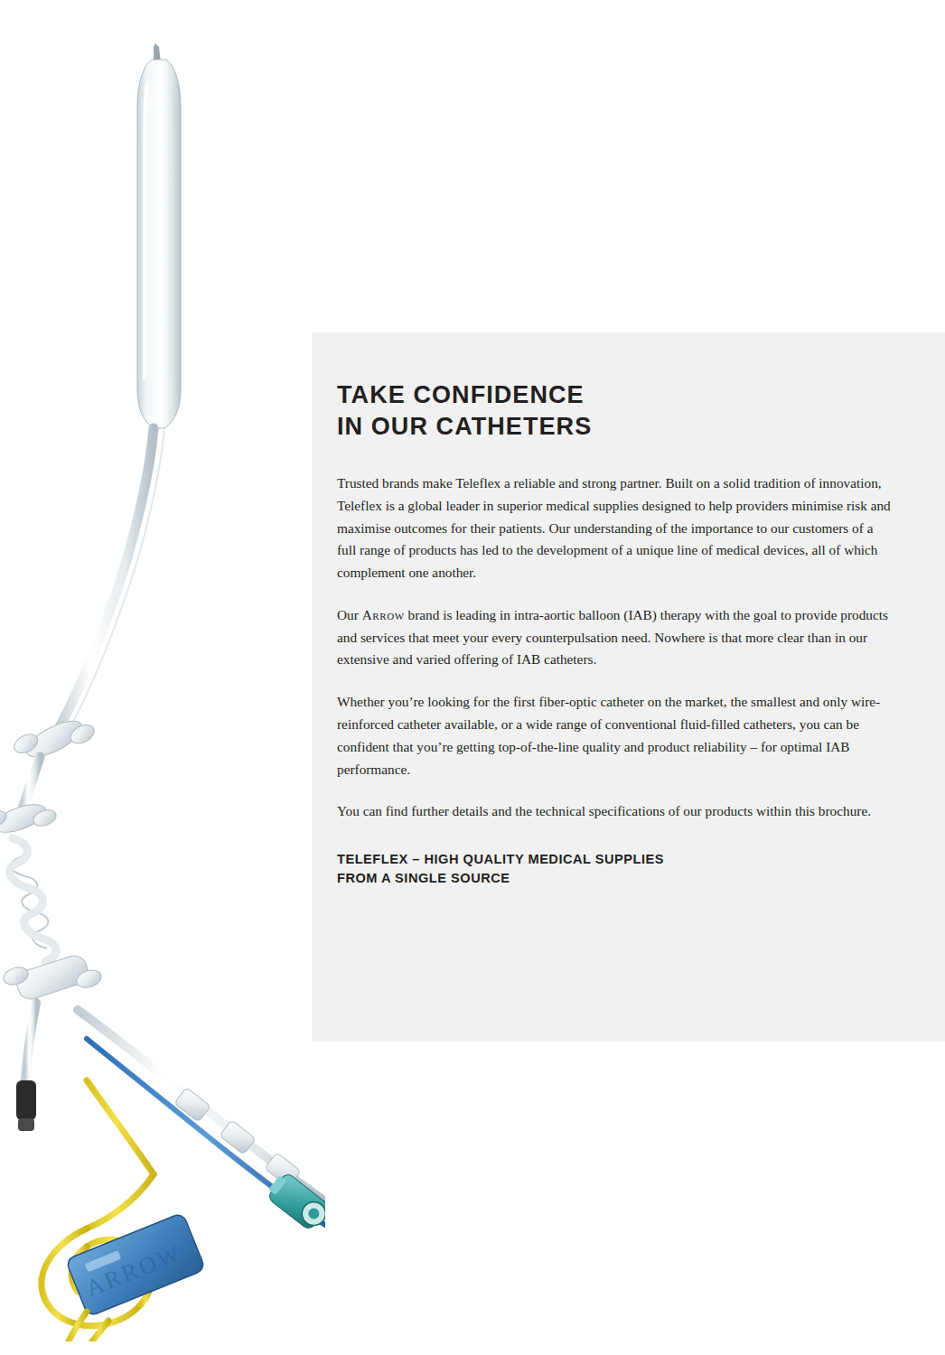ARROW
TAKE CONFIDENCE
IN OUR CATHETERS
Trusted brands make Teleflex a reliable and strong partner. Built on a solid tradition of innovation, Teleflex is a global leader in superior medical supplies designed to help providers minimise risk and maximise outcomes for their patients. Our understanding of the importance to our customers of a full range of products has led to the development of a unique line of medical devices, all of which complement one another.
Our Arrow brand is leading in intra-aortic balloon (IAB) therapy with the goal to provide products and services that meet your every counterpulsation need. Nowhere is that more clear than in our extensive and varied offering of IAB catheters.
Whether you’re looking for the first fiber-optic catheter on the market, the smallest and only wire-reinforced catheter available, or a wide range of conventional fluid-filled catheters, you can be confident that you’re getting top-of-the-line quality and product reliability – for optimal IAB performance.
You can find further details and the technical specifications of our products within this brochure.
TELEFLEX – HIGH QUALITY MEDICAL SUPPLIES
FROM A SINGLE SOURCE